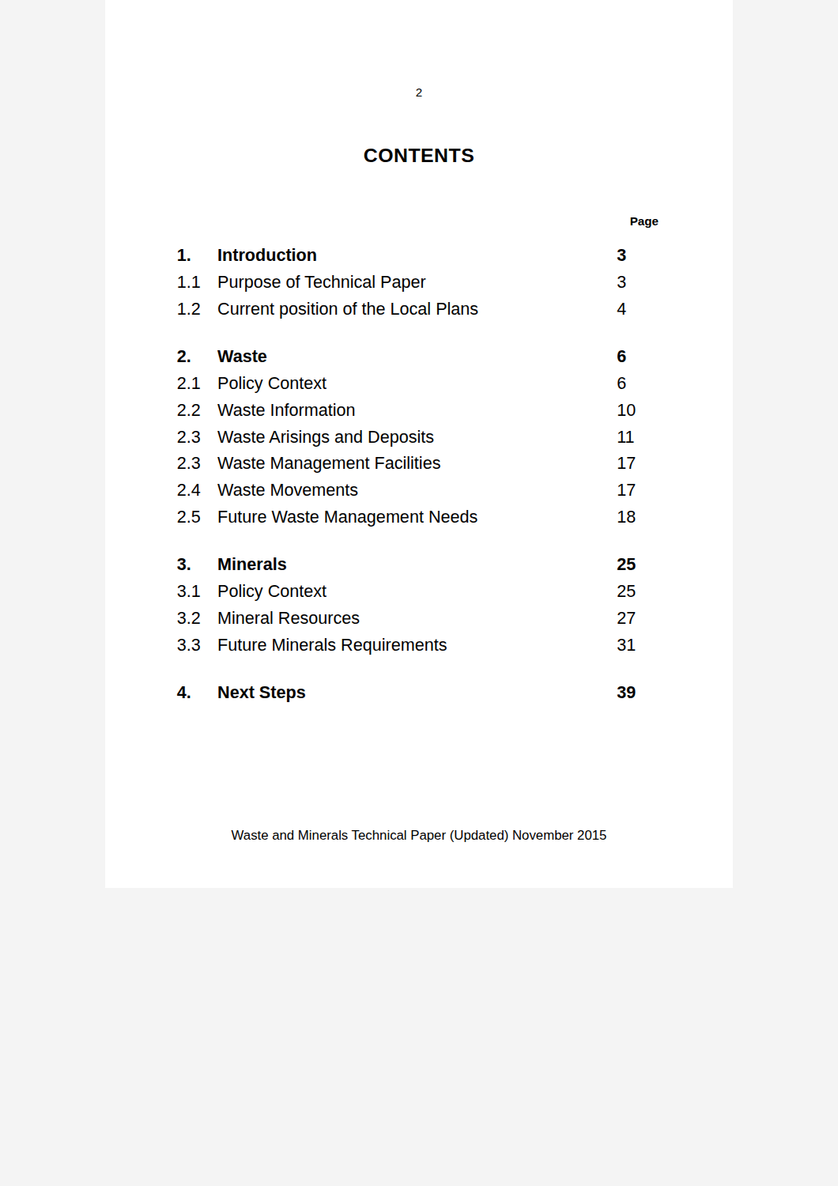2
CONTENTS
Page
| 1. | Introduction | 3 |
| 1.1 | Purpose of Technical Paper | 3 |
| 1.2 | Current position of the Local Plans | 4 |
| 2. | Waste | 6 |
| 2.1 | Policy Context | 6 |
| 2.2 | Waste Information | 10 |
| 2.3 | Waste Arisings and Deposits | 11 |
| 2.3 | Waste Management Facilities | 17 |
| 2.4 | Waste Movements | 17 |
| 2.5 | Future Waste Management Needs | 18 |
| 3. | Minerals | 25 |
| 3.1 | Policy Context | 25 |
| 3.2 | Mineral Resources | 27 |
| 3.3 | Future Minerals Requirements | 31 |
| 4. | Next Steps | 39 |
Waste and Minerals Technical Paper (Updated) November 2015